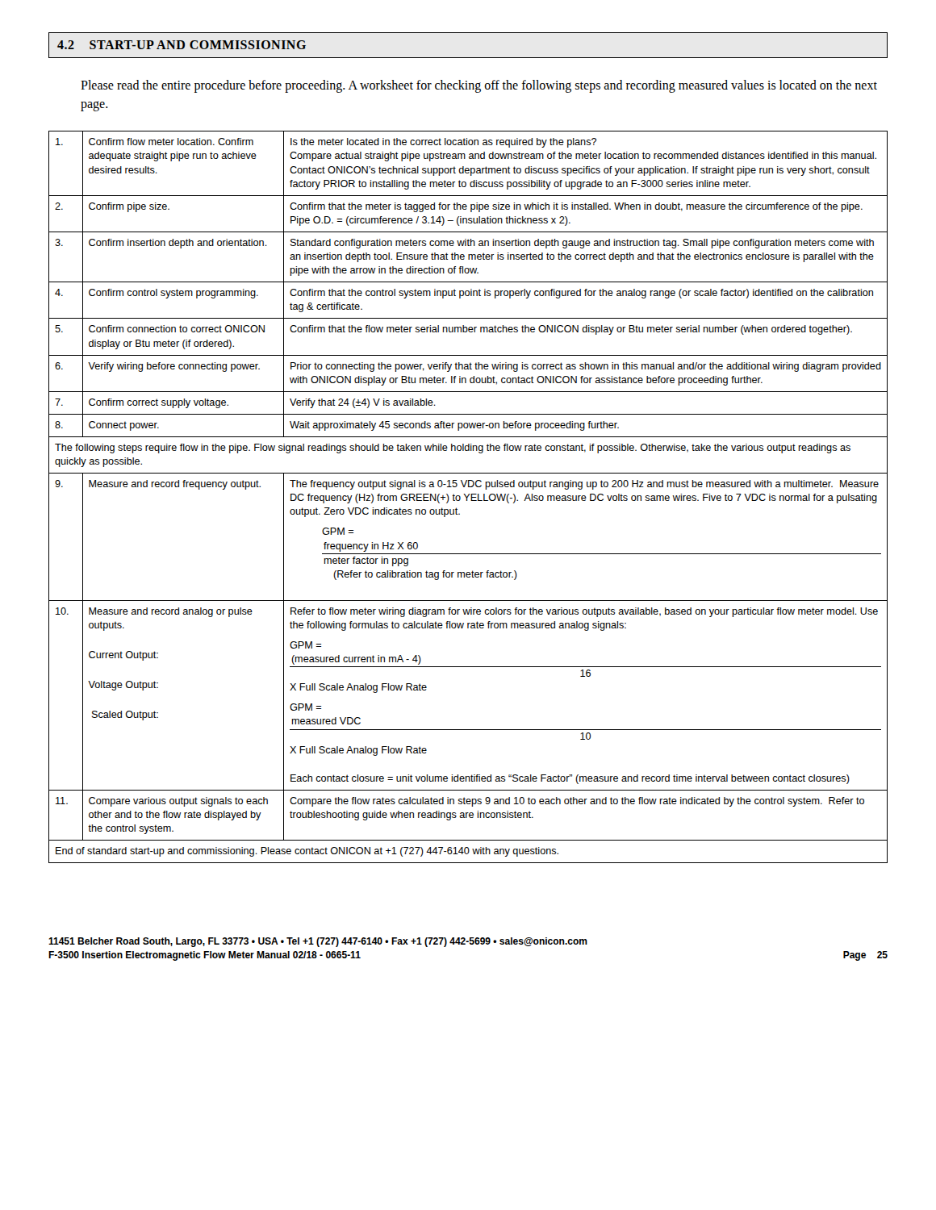4.2 START-UP AND COMMISSIONING
Please read the entire procedure before proceeding. A worksheet for checking off the following steps and recording measured values is located on the next page.
| 1. | Confirm flow meter location. Confirm adequate straight pipe run to achieve desired results. | Is the meter located in the correct location as required by the plans? Compare actual straight pipe upstream and downstream of the meter location to recommended distances identified in this manual. Contact ONICON’s technical support department to discuss specifics of your application. If straight pipe run is very short, consult factory PRIOR to installing the meter to discuss possibility of upgrade to an F-3000 series inline meter. |
| 2. | Confirm pipe size. | Confirm that the meter is tagged for the pipe size in which it is installed. When in doubt, measure the circumference of the pipe. Pipe O.D. = (circumference / 3.14) – (insulation thickness x 2). |
| 3. | Confirm insertion depth and orientation. | Standard configuration meters come with an insertion depth gauge and instruction tag. Small pipe configuration meters come with an insertion depth tool. Ensure that the meter is inserted to the correct depth and that the electronics enclosure is parallel with the pipe with the arrow in the direction of flow. |
| 4. | Confirm control system programming. | Confirm that the control system input point is properly configured for the analog range (or scale factor) identified on the calibration tag & certificate. |
| 5. | Confirm connection to correct ONICON display or Btu meter (if ordered). | Confirm that the flow meter serial number matches the ONICON display or Btu meter serial number (when ordered together). |
| 6. | Verify wiring before connecting power. | Prior to connecting the power, verify that the wiring is correct as shown in this manual and/or the additional wiring diagram provided with ONICON display or Btu meter. If in doubt, contact ONICON for assistance before proceeding further. |
| 7. | Confirm correct supply voltage. | Verify that 24 (±4) V is available. |
| 8. | Connect power. | Wait approximately 45 seconds after power-on before proceeding further. |
| The following steps require flow in the pipe. Flow signal readings should be taken while holding the flow rate constant, if possible. Otherwise, take the various output readings as quickly as possible. |
| 9. | Measure and record frequency output. | The frequency output signal is a 0-15 VDC pulsed output ranging up to 200 Hz and must be measured with a multimeter. Measure DC frequency (Hz) from GREEN(+) to YELLOW(-). Also measure DC volts on same wires. Five to 7 VDC is normal for a pulsating output. Zero VDC indicates no output. GPM = frequency in Hz X 60 meter factor in ppg (Refer to calibration tag for meter factor.) |
| 10. | Measure and record analog or pulse outputs. Current Output: Voltage Output: Scaled Output: | Refer to flow meter wiring diagram for wire colors for the various outputs available, based on your particular flow meter model. Use the following formulas to calculate flow rate from measured analog signals: GPM = (measured current in mA - 4) 16 X Full Scale Analog Flow Rate GPM = measured VDC 10 X Full Scale Analog Flow Rate Each contact closure = unit volume identified as “Scale Factor” (measure and record time interval between contact closures) |
| 11. | Compare various output signals to each other and to the flow rate displayed by the control system. | Compare the flow rates calculated in steps 9 and 10 to each other and to the flow rate indicated by the control system. Refer to troubleshooting guide when readings are inconsistent. |
| End of standard start-up and commissioning. Please contact ONICON at +1 (727) 447-6140 with any questions. |
11451 Belcher Road South, Largo, FL 33773 • USA • Tel +1 (727) 447-6140 • Fax +1 (727) 442-5699 • sales@onicon.com
F-3500 Insertion Electromagnetic Flow Meter Manual 02/18 - 0665-11 Page 25